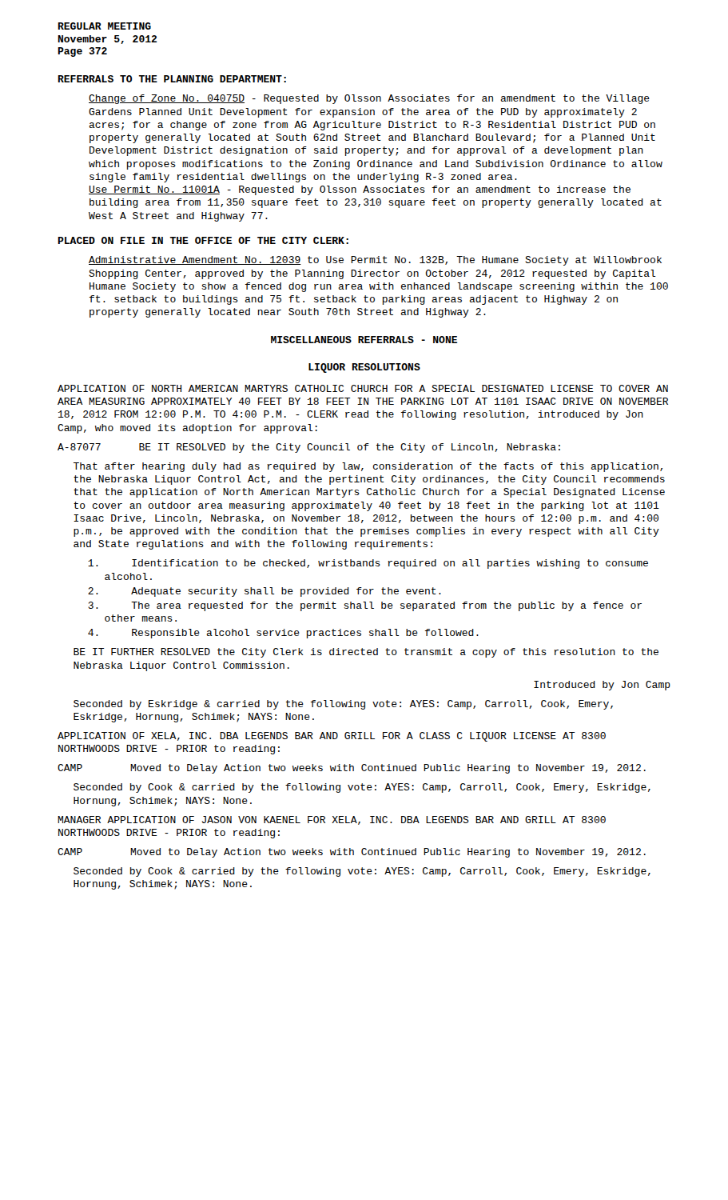REGULAR MEETING
November 5, 2012
Page 372
REFERRALS TO THE PLANNING DEPARTMENT:
Change of Zone No. 04075D - Requested by Olsson Associates for an amendment to the Village Gardens Planned Unit Development for expansion of the area of the PUD by approximately 2 acres; for a change of zone from AG Agriculture District to R-3 Residential District PUD on property generally located at South 62nd Street and Blanchard Boulevard; for a Planned Unit Development District designation of said property; and for approval of a development plan which proposes modifications to the Zoning Ordinance and Land Subdivision Ordinance to allow single family residential dwellings on the underlying R-3 zoned area.
Use Permit No. 11001A - Requested by Olsson Associates for an amendment to increase the building area from 11,350 square feet to 23,310 square feet on property generally located at West A Street and Highway 77.
PLACED ON FILE IN THE OFFICE OF THE CITY CLERK:
Administrative Amendment No. 12039 to Use Permit No. 132B, The Humane Society at Willowbrook Shopping Center, approved by the Planning Director on October 24, 2012 requested by Capital Humane Society to show a fenced dog run area with enhanced landscape screening within the 100 ft. setback to buildings and 75 ft. setback to parking areas adjacent to Highway 2 on property generally located near South 70th Street and Highway 2.
MISCELLANEOUS REFERRALS - NONE
LIQUOR RESOLUTIONS
APPLICATION OF NORTH AMERICAN MARTYRS CATHOLIC CHURCH FOR A SPECIAL DESIGNATED LICENSE TO COVER AN AREA MEASURING APPROXIMATELY 40 FEET BY 18 FEET IN THE PARKING LOT AT 1101 ISAAC DRIVE ON NOVEMBER 18, 2012 FROM 12:00 P.M. TO 4:00 P.M. - CLERK read the following resolution, introduced by Jon Camp, who moved its adoption for approval:
A-87077 BE IT RESOLVED by the City Council of the City of Lincoln, Nebraska:
That after hearing duly had as required by law, consideration of the facts of this application, the Nebraska Liquor Control Act, and the pertinent City ordinances, the City Council recommends that the application of North American Martyrs Catholic Church for a Special Designated License to cover an outdoor area measuring approximately 40 feet by 18 feet in the parking lot at 1101 Isaac Drive, Lincoln, Nebraska, on November 18, 2012, between the hours of 12:00 p.m. and 4:00 p.m., be approved with the condition that the premises complies in every respect with all City and State regulations and with the following requirements:
1. Identification to be checked, wristbands required on all parties wishing to consume alcohol.
2. Adequate security shall be provided for the event.
3. The area requested for the permit shall be separated from the public by a fence or other means.
4. Responsible alcohol service practices shall be followed.
BE IT FURTHER RESOLVED the City Clerk is directed to transmit a copy of this resolution to the Nebraska Liquor Control Commission.
Introduced by Jon Camp
Seconded by Eskridge & carried by the following vote: AYES: Camp, Carroll, Cook, Emery, Eskridge, Hornung, Schimek; NAYS: None.
APPLICATION OF XELA, INC. DBA LEGENDS BAR AND GRILL FOR A CLASS C LIQUOR LICENSE AT 8300 NORTHWOODS DRIVE - PRIOR to reading:
CAMP Moved to Delay Action two weeks with Continued Public Hearing to November 19, 2012.
Seconded by Cook & carried by the following vote: AYES: Camp, Carroll, Cook, Emery, Eskridge, Hornung, Schimek; NAYS: None.
MANAGER APPLICATION OF JASON VON KAENEL FOR XELA, INC. DBA LEGENDS BAR AND GRILL AT 8300 NORTHWOODS DRIVE - PRIOR to reading:
CAMP Moved to Delay Action two weeks with Continued Public Hearing to November 19, 2012.
Seconded by Cook & carried by the following vote: AYES: Camp, Carroll, Cook, Emery, Eskridge, Hornung, Schimek; NAYS: None.